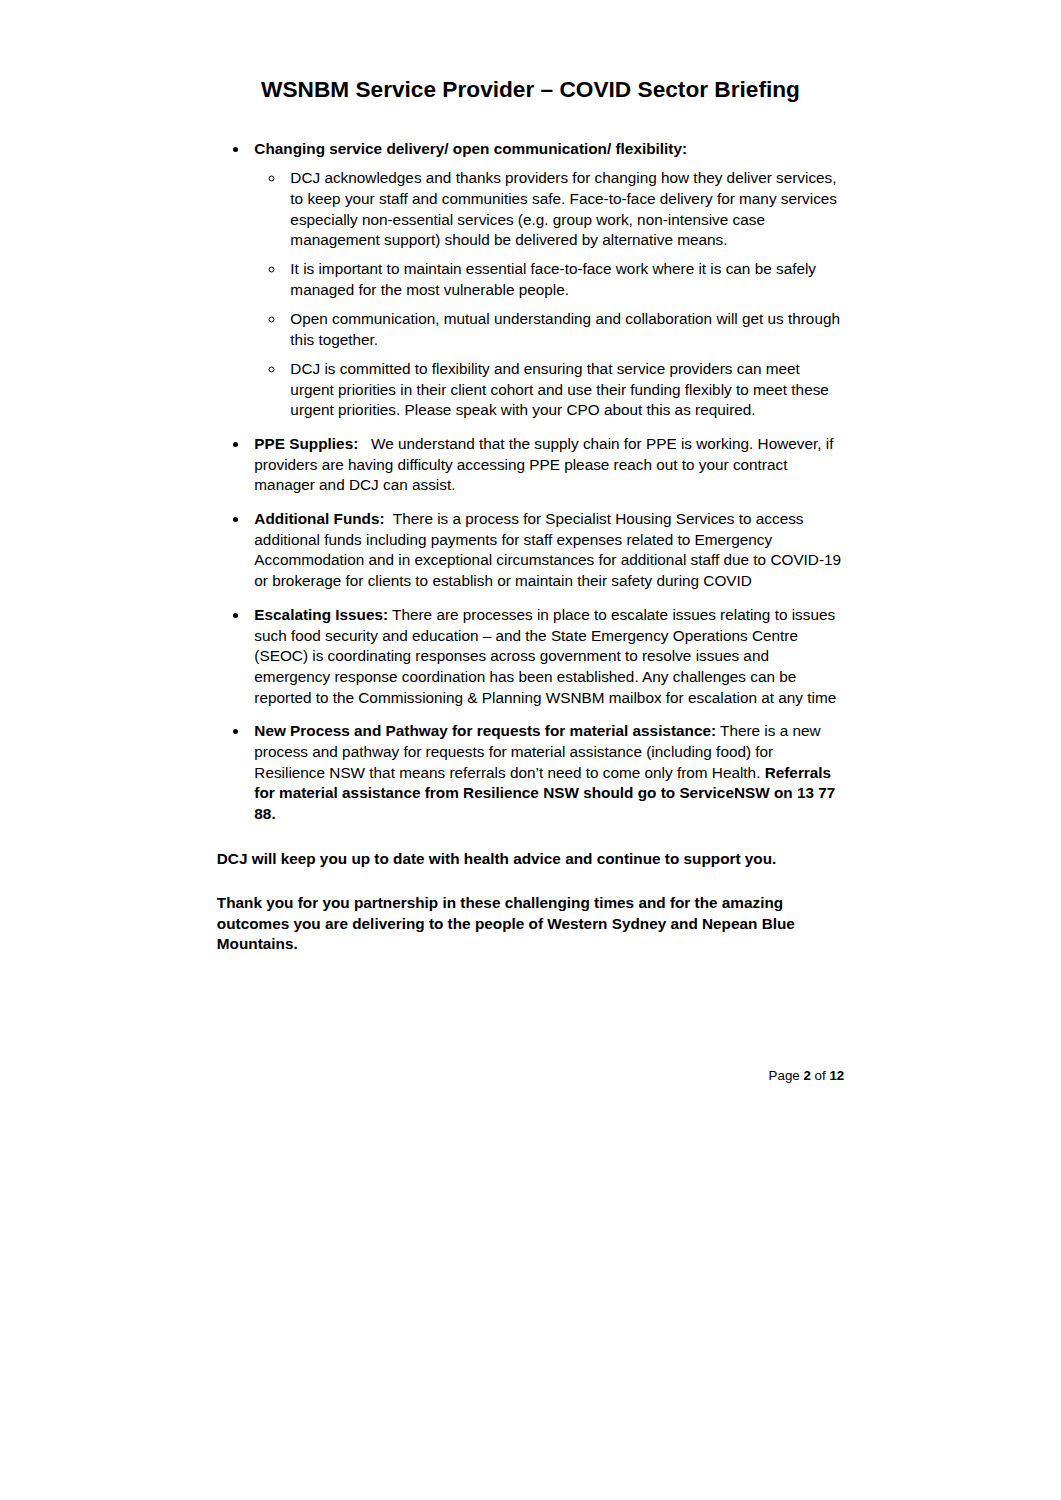WSNBM Service Provider – COVID Sector Briefing
Changing service delivery/ open communication/ flexibility:
DCJ acknowledges and thanks providers for changing how they deliver services, to keep your staff and communities safe. Face-to-face delivery for many services especially non-essential services (e.g. group work, non-intensive case management support) should be delivered by alternative means.
It is important to maintain essential face-to-face work where it is can be safely managed for the most vulnerable people.
Open communication, mutual understanding and collaboration will get us through this together.
DCJ is committed to flexibility and ensuring that service providers can meet urgent priorities in their client cohort and use their funding flexibly to meet these urgent priorities. Please speak with your CPO about this as required.
PPE Supplies: We understand that the supply chain for PPE is working. However, if providers are having difficulty accessing PPE please reach out to your contract manager and DCJ can assist.
Additional Funds: There is a process for Specialist Housing Services to access additional funds including payments for staff expenses related to Emergency Accommodation and in exceptional circumstances for additional staff due to COVID-19 or brokerage for clients to establish or maintain their safety during COVID
Escalating Issues: There are processes in place to escalate issues relating to issues such food security and education – and the State Emergency Operations Centre (SEOC) is coordinating responses across government to resolve issues and emergency response coordination has been established. Any challenges can be reported to the Commissioning & Planning WSNBM mailbox for escalation at any time
New Process and Pathway for requests for material assistance: There is a new process and pathway for requests for material assistance (including food) for Resilience NSW that means referrals don’t need to come only from Health. Referrals for material assistance from Resilience NSW should go to ServiceNSW on 13 77 88.
DCJ will keep you up to date with health advice and continue to support you.
Thank you for you partnership in these challenging times and for the amazing outcomes you are delivering to the people of Western Sydney and Nepean Blue Mountains.
Page 2 of 12